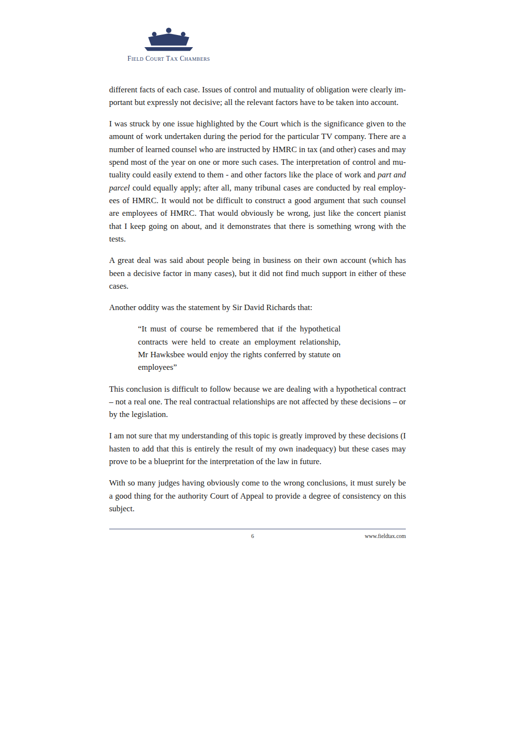FIELD COURT TAX CHAMBERS
different facts of each case. Issues of control and mutuality of obligation were clearly important but expressly not decisive; all the relevant factors have to be taken into account.
I was struck by one issue highlighted by the Court which is the significance given to the amount of work undertaken during the period for the particular TV company. There are a number of learned counsel who are instructed by HMRC in tax (and other) cases and may spend most of the year on one or more such cases. The interpretation of control and mutuality could easily extend to them - and other factors like the place of work and part and parcel could equally apply; after all, many tribunal cases are conducted by real employees of HMRC. It would not be difficult to construct a good argument that such counsel are employees of HMRC. That would obviously be wrong, just like the concert pianist that I keep going on about, and it demonstrates that there is something wrong with the tests.
A great deal was said about people being in business on their own account (which has been a decisive factor in many cases), but it did not find much support in either of these cases.
Another oddity was the statement by Sir David Richards that:
“It must of course be remembered that if the hypothetical contracts were held to create an employment relationship, Mr Hawksbee would enjoy the rights conferred by statute on employees”
This conclusion is difficult to follow because we are dealing with a hypothetical contract – not a real one. The real contractual relationships are not affected by these decisions – or by the legislation.
I am not sure that my understanding of this topic is greatly improved by these decisions (I hasten to add that this is entirely the result of my own inadequacy) but these cases may prove to be a blueprint for the interpretation of the law in future.
With so many judges having obviously come to the wrong conclusions, it must surely be a good thing for the authority Court of Appeal to provide a degree of consistency on this subject.
6 www.fieldtax.com